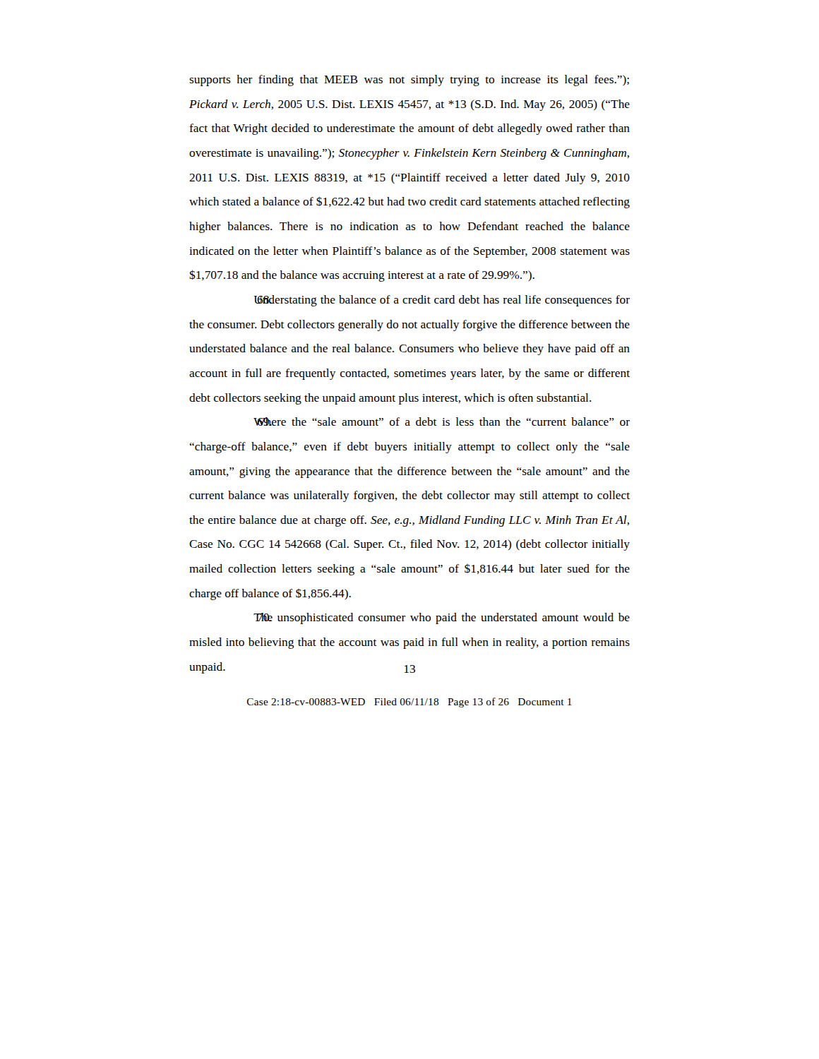supports her finding that MEEB was not simply trying to increase its legal fees.”); Pickard v. Lerch, 2005 U.S. Dist. LEXIS 45457, at *13 (S.D. Ind. May 26, 2005) (“The fact that Wright decided to underestimate the amount of debt allegedly owed rather than overestimate is unavailing.”); Stonecypher v. Finkelstein Kern Steinberg & Cunningham, 2011 U.S. Dist. LEXIS 88319, at *15 (“Plaintiff received a letter dated July 9, 2010 which stated a balance of $1,622.42 but had two credit card statements attached reflecting higher balances. There is no indication as to how Defendant reached the balance indicated on the letter when Plaintiff’s balance as of the September, 2008 statement was $1,707.18 and the balance was accruing interest at a rate of 29.99%.”).
68. Understating the balance of a credit card debt has real life consequences for the consumer. Debt collectors generally do not actually forgive the difference between the understated balance and the real balance. Consumers who believe they have paid off an account in full are frequently contacted, sometimes years later, by the same or different debt collectors seeking the unpaid amount plus interest, which is often substantial.
69. Where the “sale amount” of a debt is less than the “current balance” or “charge-off balance,” even if debt buyers initially attempt to collect only the “sale amount,” giving the appearance that the difference between the “sale amount” and the current balance was unilaterally forgiven, the debt collector may still attempt to collect the entire balance due at charge off. See, e.g., Midland Funding LLC v. Minh Tran Et Al, Case No. CGC 14 542668 (Cal. Super. Ct., filed Nov. 12, 2014) (debt collector initially mailed collection letters seeking a “sale amount” of $1,816.44 but later sued for the charge off balance of $1,856.44).
70. The unsophisticated consumer who paid the understated amount would be misled into believing that the account was paid in full when in reality, a portion remains unpaid.
13
Case 2:18-cv-00883-WED Filed 06/11/18 Page 13 of 26 Document 1